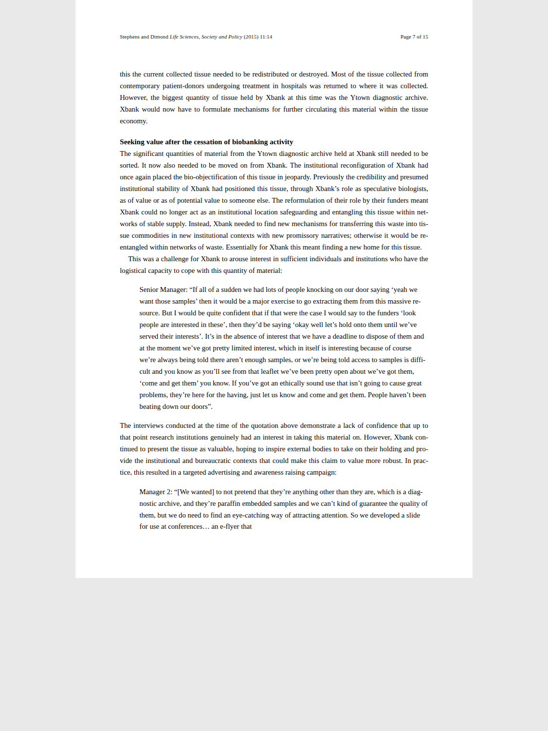Stephens and Dimond Life Sciences, Society and Policy (2015) 11:14
Page 7 of 15
this the current collected tissue needed to be redistributed or destroyed. Most of the tissue collected from contemporary patient-donors undergoing treatment in hospitals was returned to where it was collected. However, the biggest quantity of tissue held by Xbank at this time was the Ytown diagnostic archive. Xbank would now have to formulate mechanisms for further circulating this material within the tissue economy.
Seeking value after the cessation of biobanking activity
The significant quantities of material from the Ytown diagnostic archive held at Xbank still needed to be sorted. It now also needed to be moved on from Xbank. The institutional reconfiguration of Xbank had once again placed the bio-objectification of this tissue in jeopardy. Previously the credibility and presumed institutional stability of Xbank had positioned this tissue, through Xbank’s role as speculative biologists, as of value or as of potential value to someone else. The reformulation of their role by their funders meant Xbank could no longer act as an institutional location safeguarding and entangling this tissue within networks of stable supply. Instead, Xbank needed to find new mechanisms for transferring this waste into tissue commodities in new institutional contexts with new promissory narratives; otherwise it would be re-entangled within networks of waste. Essentially for Xbank this meant finding a new home for this tissue.
This was a challenge for Xbank to arouse interest in sufficient individuals and institutions who have the logistical capacity to cope with this quantity of material:
Senior Manager: “If all of a sudden we had lots of people knocking on our door saying ‘yeah we want those samples’ then it would be a major exercise to go extracting them from this massive resource. But I would be quite confident that if that were the case I would say to the funders ‘look people are interested in these’, then they’d be saying ‘okay well let’s hold onto them until we’ve served their interests’. It’s in the absence of interest that we have a deadline to dispose of them and at the moment we’ve got pretty limited interest, which in itself is interesting because of course we’re always being told there aren’t enough samples, or we’re being told access to samples is difficult and you know as you’ll see from that leaflet we’ve been pretty open about we’ve got them, ‘come and get them’ you know. If you’ve got an ethically sound use that isn’t going to cause great problems, they’re here for the having, just let us know and come and get them. People haven’t been beating down our doors”.
The interviews conducted at the time of the quotation above demonstrate a lack of confidence that up to that point research institutions genuinely had an interest in taking this material on. However, Xbank continued to present the tissue as valuable, hoping to inspire external bodies to take on their holding and provide the institutional and bureaucratic contexts that could make this claim to value more robust. In practice, this resulted in a targeted advertising and awareness raising campaign:
Manager 2: “[We wanted] to not pretend that they’re anything other than they are, which is a diagnostic archive, and they’re paraffin embedded samples and we can’t kind of guarantee the quality of them, but we do need to find an eye-catching way of attracting attention. So we developed a slide for use at conferences… an e-flyer that